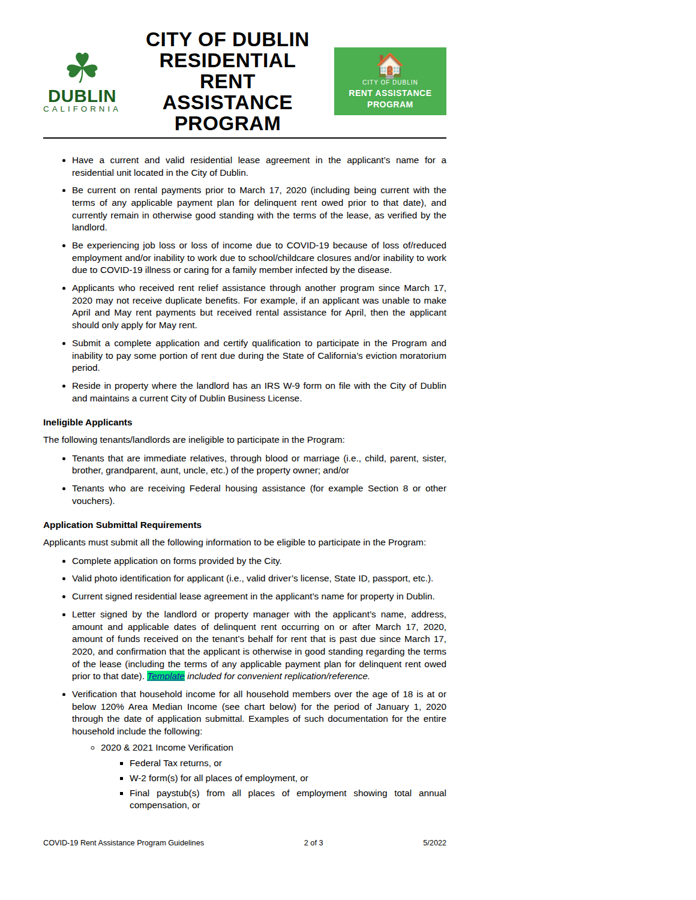☘ DUBLIN CALIFORNIA
City of Dublin
Residential Rent Assistance
Program
🏠 CITY OF DUBLIN RENT ASSISTANCE PROGRAM
Have a current and valid residential lease agreement in the applicant’s name for a residential unit located in the City of Dublin.
Be current on rental payments prior to March 17, 2020 (including being current with the terms of any applicable payment plan for delinquent rent owed prior to that date), and currently remain in otherwise good standing with the terms of the lease, as verified by the landlord.
Be experiencing job loss or loss of income due to COVID-19 because of loss of/reduced employment and/or inability to work due to school/childcare closures and/or inability to work due to COVID-19 illness or caring for a family member infected by the disease.
Applicants who received rent relief assistance through another program since March 17, 2020 may not receive duplicate benefits. For example, if an applicant was unable to make April and May rent payments but received rental assistance for April, then the applicant should only apply for May rent.
Submit a complete application and certify qualification to participate in the Program and inability to pay some portion of rent due during the State of California’s eviction moratorium period.
Reside in property where the landlord has an IRS W-9 form on file with the City of Dublin and maintains a current City of Dublin Business License.
Ineligible Applicants
The following tenants/landlords are ineligible to participate in the Program:
Tenants that are immediate relatives, through blood or marriage (i.e., child, parent, sister, brother, grandparent, aunt, uncle, etc.) of the property owner; and/or
Tenants who are receiving Federal housing assistance (for example Section 8 or other vouchers).
Application Submittal Requirements
Applicants must submit all the following information to be eligible to participate in the Program:
Complete application on forms provided by the City.
Valid photo identification for applicant (i.e., valid driver’s license, State ID, passport, etc.).
Current signed residential lease agreement in the applicant’s name for property in Dublin.
Letter signed by the landlord or property manager with the applicant’s name, address, amount and applicable dates of delinquent rent occurring on or after March 17, 2020, amount of funds received on the tenant’s behalf for rent that is past due since March 17, 2020, and confirmation that the applicant is otherwise in good standing regarding the terms of the lease (including the terms of any applicable payment plan for delinquent rent owed prior to that date). Template included for convenient replication/reference.
Verification that household income for all household members over the age of 18 is at or below 120% Area Median Income (see chart below) for the period of January 1, 2020 through the date of application submittal. Examples of such documentation for the entire household include the following:
2020 & 2021 Income Verification
Federal Tax returns, or
W-2 form(s) for all places of employment, or
Final paystub(s) from all places of employment showing total annual compensation, or
COVID-19 Rent Assistance Program Guidelines
2 of 3
5/2022